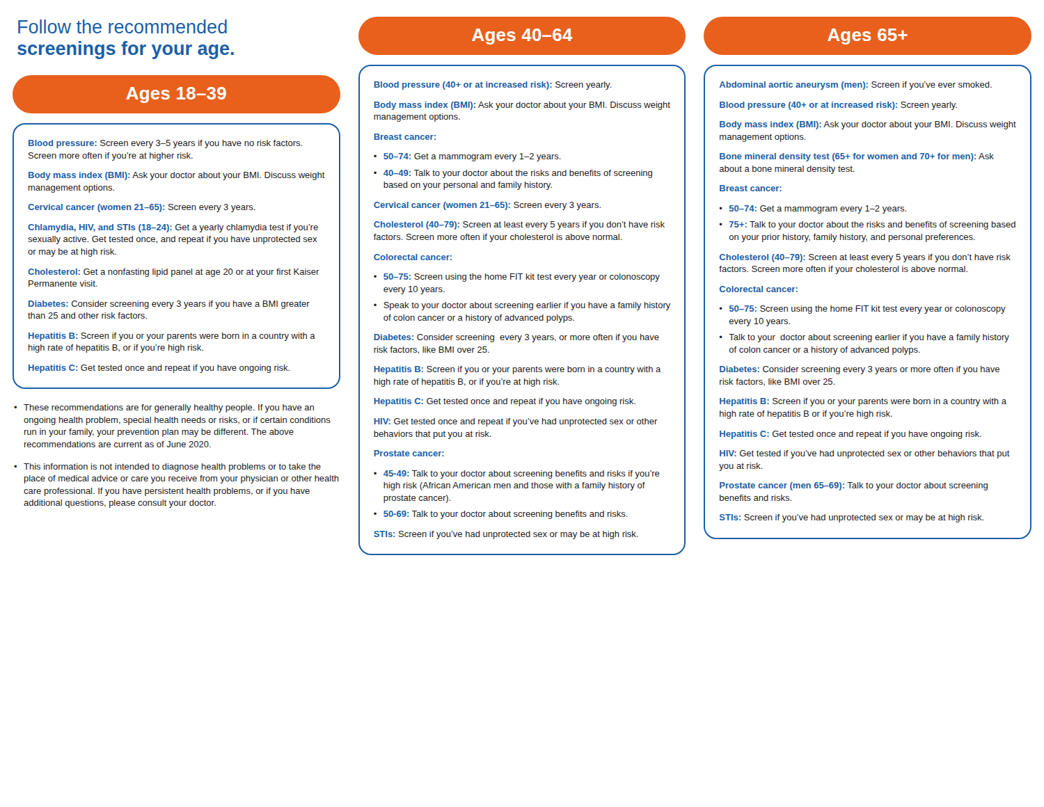Follow the recommended screenings for your age.
Ages 18–39
Blood pressure: Screen every 3–5 years if you have no risk factors. Screen more often if you’re at higher risk.
Body mass index (BMI): Ask your doctor about your BMI. Discuss weight management options.
Cervical cancer (women 21–65): Screen every 3 years.
Chlamydia, HIV, and STIs (18–24): Get a yearly chlamydia test if you’re sexually active. Get tested once, and repeat if you have unprotected sex or may be at high risk.
Cholesterol: Get a nonfasting lipid panel at age 20 or at your first Kaiser Permanente visit.
Diabetes: Consider screening every 3 years if you have a BMI greater than 25 and other risk factors.
Hepatitis B: Screen if you or your parents were born in a country with a high rate of hepatitis B, or if you’re high risk.
Hepatitis C: Get tested once and repeat if you have ongoing risk.
These recommendations are for generally healthy people. If you have an ongoing health problem, special health needs or risks, or if certain conditions run in your family, your prevention plan may be different. The above recommendations are current as of June 2020.
This information is not intended to diagnose health problems or to take the place of medical advice or care you receive from your physician or other health care professional. If you have persistent health problems, or if you have additional questions, please consult your doctor.
Ages 40–64
Blood pressure (40+ or at increased risk): Screen yearly.
Body mass index (BMI): Ask your doctor about your BMI. Discuss weight management options.
Breast cancer:
50–74: Get a mammogram every 1–2 years.
40–49: Talk to your doctor about the risks and benefits of screening based on your personal and family history.
Cervical cancer (women 21–65): Screen every 3 years.
Cholesterol (40–79): Screen at least every 5 years if you don’t have risk factors. Screen more often if your cholesterol is above normal.
Colorectal cancer:
50–75: Screen using the home FIT kit test every year or colonoscopy every 10 years.
Speak to your doctor about screening earlier if you have a family history of colon cancer or a history of advanced polyps.
Diabetes: Consider screening every 3 years, or more often if you have risk factors, like BMI over 25.
Hepatitis B: Screen if you or your parents were born in a country with a high rate of hepatitis B, or if you’re at high risk.
Hepatitis C: Get tested once and repeat if you have ongoing risk.
HIV: Get tested once and repeat if you’ve had unprotected sex or other behaviors that put you at risk.
Prostate cancer:
45-49: Talk to your doctor about screening benefits and risks if you’re high risk (African American men and those with a family history of prostate cancer).
50-69: Talk to your doctor about screening benefits and risks.
STIs: Screen if you’ve had unprotected sex or may be at high risk.
Ages 65+
Abdominal aortic aneurysm (men): Screen if you’ve ever smoked.
Blood pressure (40+ or at increased risk): Screen yearly.
Body mass index (BMI): Ask your doctor about your BMI. Discuss weight management options.
Bone mineral density test (65+ for women and 70+ for men): Ask about a bone mineral density test.
Breast cancer:
50–74: Get a mammogram every 1–2 years.
75+: Talk to your doctor about the risks and benefits of screening based on your prior history, family history, and personal preferences.
Cholesterol (40–79): Screen at least every 5 years if you don’t have risk factors. Screen more often if your cholesterol is above normal.
Colorectal cancer:
50–75: Screen using the home FIT kit test every year or colonoscopy every 10 years.
Talk to your doctor about screening earlier if you have a family history of colon cancer or a history of advanced polyps.
Diabetes: Consider screening every 3 years or more often if you have risk factors, like BMI over 25.
Hepatitis B: Screen if you or your parents were born in a country with a high rate of hepatitis B or if you’re high risk.
Hepatitis C: Get tested once and repeat if you have ongoing risk.
HIV: Get tested if you’ve had unprotected sex or other behaviors that put you at risk.
Prostate cancer (men 65–69): Talk to your doctor about screening benefits and risks.
STIs: Screen if you’ve had unprotected sex or may be at high risk.